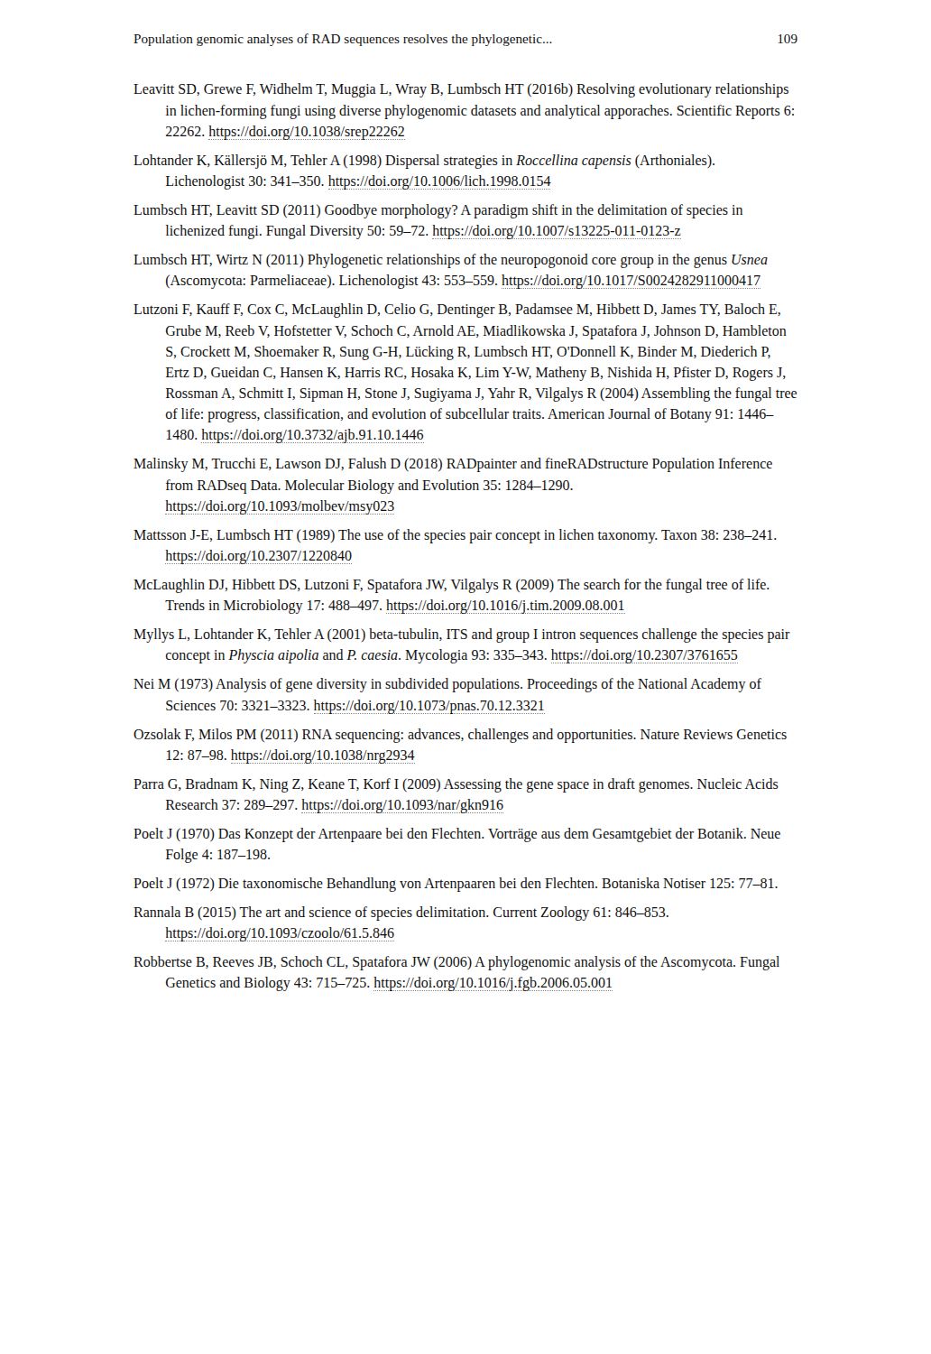Population genomic analyses of RAD sequences resolves the phylogenetic... 109
Leavitt SD, Grewe F, Widhelm T, Muggia L, Wray B, Lumbsch HT (2016b) Resolving evolutionary relationships in lichen-forming fungi using diverse phylogenomic datasets and analytical apporaches. Scientific Reports 6: 22262. https://doi.org/10.1038/srep22262
Lohtander K, Källersjö M, Tehler A (1998) Dispersal strategies in Roccellina capensis (Arthoniales). Lichenologist 30: 341–350. https://doi.org/10.1006/lich.1998.0154
Lumbsch HT, Leavitt SD (2011) Goodbye morphology? A paradigm shift in the delimitation of species in lichenized fungi. Fungal Diversity 50: 59–72. https://doi.org/10.1007/s13225-011-0123-z
Lumbsch HT, Wirtz N (2011) Phylogenetic relationships of the neuropogonoid core group in the genus Usnea (Ascomycota: Parmeliaceae). Lichenologist 43: 553–559. https://doi.org/10.1017/S0024282911000417
Lutzoni F, Kauff F, Cox C, McLaughlin D, Celio G, Dentinger B, Padamsee M, Hibbett D, James TY, Baloch E, Grube M, Reeb V, Hofstetter V, Schoch C, Arnold AE, Miadlikowska J, Spatafora J, Johnson D, Hambleton S, Crockett M, Shoemaker R, Sung G-H, Lücking R, Lumbsch HT, O'Donnell K, Binder M, Diederich P, Ertz D, Gueidan C, Hansen K, Harris RC, Hosaka K, Lim Y-W, Matheny B, Nishida H, Pfister D, Rogers J, Rossman A, Schmitt I, Sipman H, Stone J, Sugiyama J, Yahr R, Vilgalys R (2004) Assembling the fungal tree of life: progress, classification, and evolution of subcellular traits. American Journal of Botany 91: 1446–1480. https://doi.org/10.3732/ajb.91.10.1446
Malinsky M, Trucchi E, Lawson DJ, Falush D (2018) RADpainter and fineRADstructure Population Inference from RADseq Data. Molecular Biology and Evolution 35: 1284–1290. https://doi.org/10.1093/molbev/msy023
Mattsson J-E, Lumbsch HT (1989) The use of the species pair concept in lichen taxonomy. Taxon 38: 238–241. https://doi.org/10.2307/1220840
McLaughlin DJ, Hibbett DS, Lutzoni F, Spatafora JW, Vilgalys R (2009) The search for the fungal tree of life. Trends in Microbiology 17: 488–497. https://doi.org/10.1016/j.tim.2009.08.001
Myllys L, Lohtander K, Tehler A (2001) beta-tubulin, ITS and group I intron sequences challenge the species pair concept in Physcia aipolia and P. caesia. Mycologia 93: 335–343. https://doi.org/10.2307/3761655
Nei M (1973) Analysis of gene diversity in subdivided populations. Proceedings of the National Academy of Sciences 70: 3321–3323. https://doi.org/10.1073/pnas.70.12.3321
Ozsolak F, Milos PM (2011) RNA sequencing: advances, challenges and opportunities. Nature Reviews Genetics 12: 87–98. https://doi.org/10.1038/nrg2934
Parra G, Bradnam K, Ning Z, Keane T, Korf I (2009) Assessing the gene space in draft genomes. Nucleic Acids Research 37: 289–297. https://doi.org/10.1093/nar/gkn916
Poelt J (1970) Das Konzept der Artenpaare bei den Flechten. Vorträge aus dem Gesamtgebiet der Botanik. Neue Folge 4: 187–198.
Poelt J (1972) Die taxonomische Behandlung von Artenpaaren bei den Flechten. Botaniska Notiser 125: 77–81.
Rannala B (2015) The art and science of species delimitation. Current Zoology 61: 846–853. https://doi.org/10.1093/czoolo/61.5.846
Robbertse B, Reeves JB, Schoch CL, Spatafora JW (2006) A phylogenomic analysis of the Ascomycota. Fungal Genetics and Biology 43: 715–725. https://doi.org/10.1016/j.fgb.2006.05.001